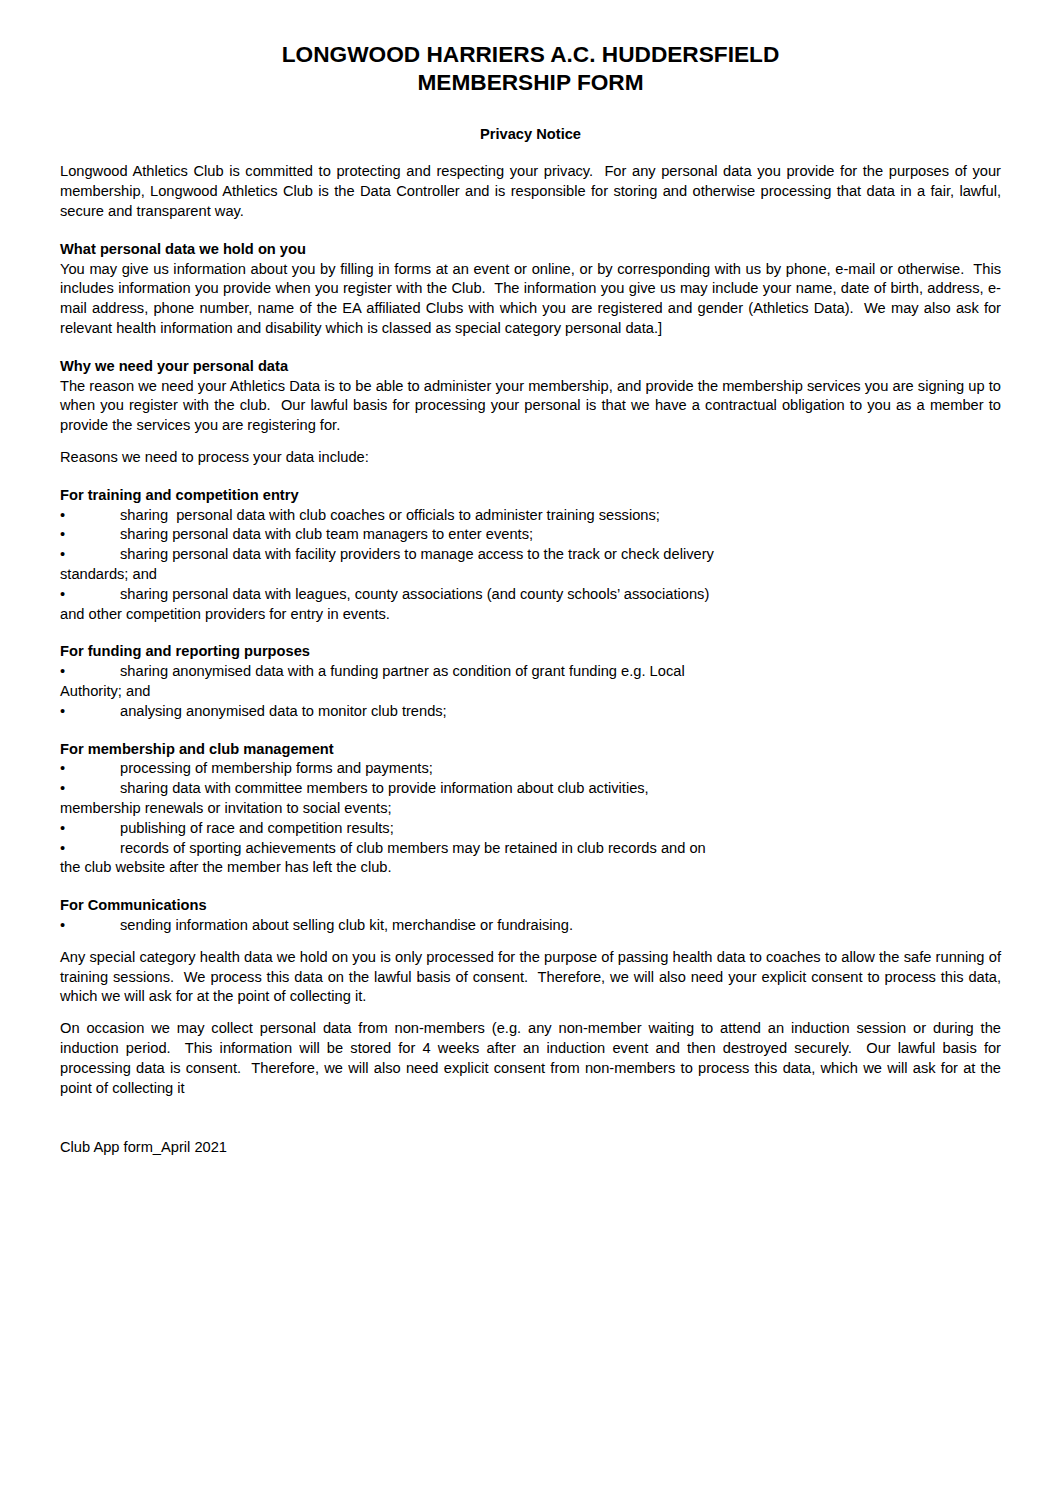LONGWOOD HARRIERS A.C. HUDDERSFIELD
MEMBERSHIP FORM
Privacy Notice
Longwood Athletics Club is committed to protecting and respecting your privacy. For any personal data you provide for the purposes of your membership, Longwood Athletics Club is the Data Controller and is responsible for storing and otherwise processing that data in a fair, lawful, secure and transparent way.
What personal data we hold on you
You may give us information about you by filling in forms at an event or online, or by corresponding with us by phone, e-mail or otherwise. This includes information you provide when you register with the Club. The information you give us may include your name, date of birth, address, e-mail address, phone number, name of the EA affiliated Clubs with which you are registered and gender (Athletics Data). We may also ask for relevant health information and disability which is classed as special category personal data.]
Why we need your personal data
The reason we need your Athletics Data is to be able to administer your membership, and provide the membership services you are signing up to when you register with the club. Our lawful basis for processing your personal is that we have a contractual obligation to you as a member to provide the services you are registering for.
Reasons we need to process your data include:
For training and competition entry
sharing personal data with club coaches or officials to administer training sessions;
sharing personal data with club team managers to enter events;
sharing personal data with facility providers to manage access to the track or check deliverystandards; and
sharing personal data with leagues, county associations (and county schools’ associations)and other competition providers for entry in events.
For funding and reporting purposes
sharing anonymised data with a funding partner as condition of grant funding e.g. LocalAuthority; and
analysing anonymised data to monitor club trends;
For membership and club management
processing of membership forms and payments;
sharing data with committee members to provide information about club activities,membership renewals or invitation to social events;
publishing of race and competition results;
records of sporting achievements of club members may be retained in club records and onthe club website after the member has left the club.
For Communications
sending information about selling club kit, merchandise or fundraising.
Any special category health data we hold on you is only processed for the purpose of passing health data to coaches to allow the safe running of training sessions. We process this data on the lawful basis of consent. Therefore, we will also need your explicit consent to process this data, which we will ask for at the point of collecting it.
On occasion we may collect personal data from non-members (e.g. any non-member waiting to attend an induction session or during the induction period. This information will be stored for 4 weeks after an induction event and then destroyed securely. Our lawful basis for processing data is consent. Therefore, we will also need explicit consent from non-members to process this data, which we will ask for at the point of collecting it
Club App form_April 2021